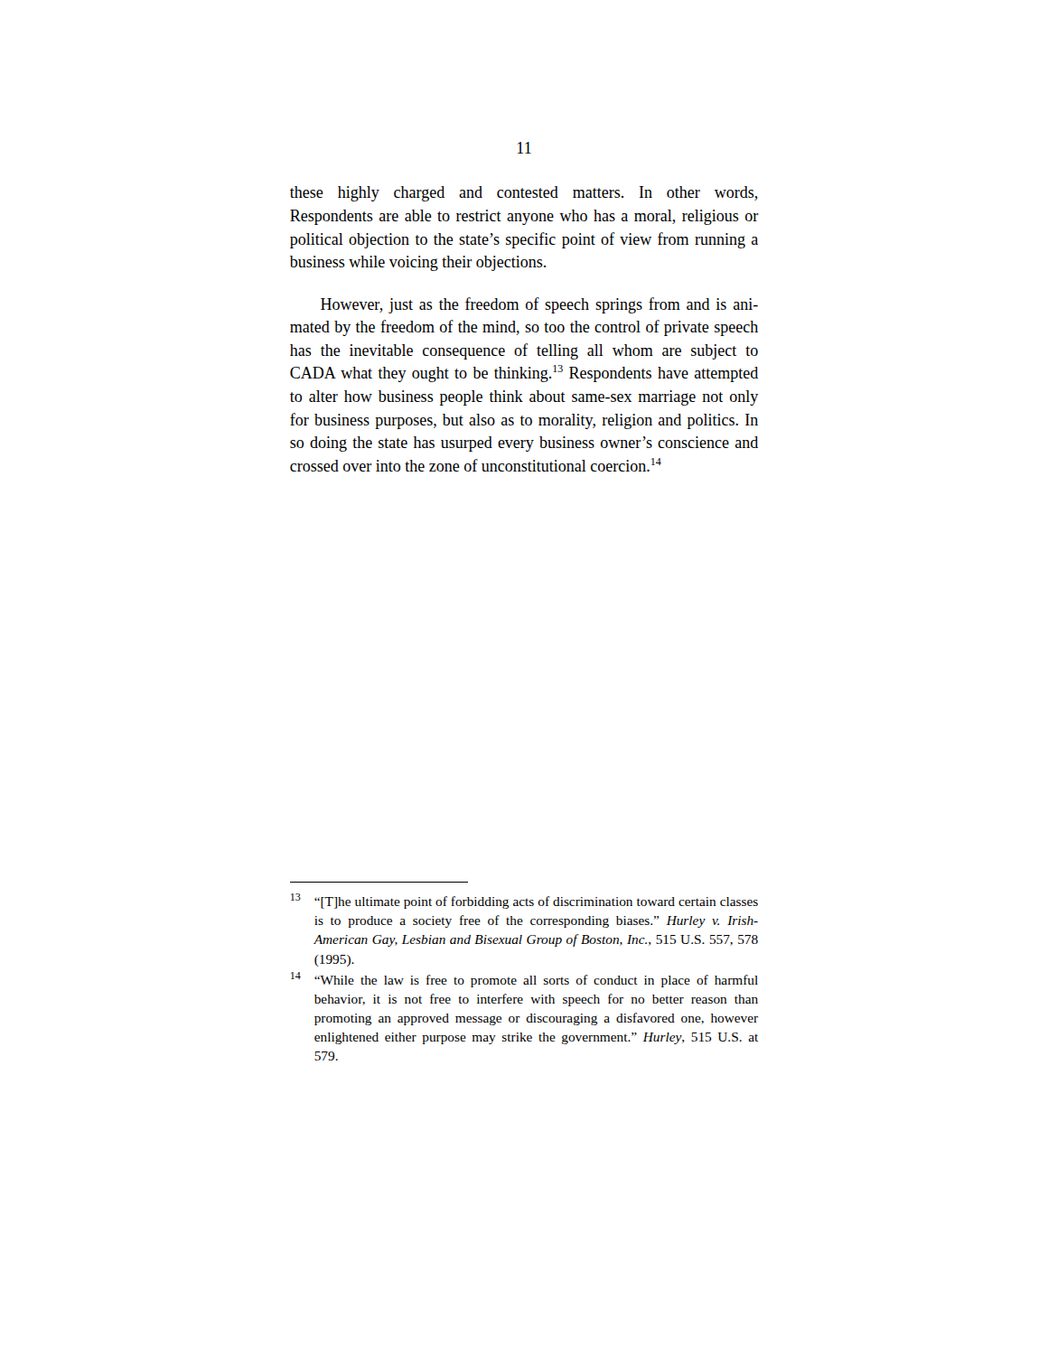11
these highly charged and contested matters. In other words, Respondents are able to restrict anyone who has a moral, religious or political objection to the state’s specific point of view from running a business while voicing their objections.
However, just as the freedom of speech springs from and is animated by the freedom of the mind, so too the control of private speech has the inevitable consequence of telling all whom are subject to CADA what they ought to be thinking.13 Respondents have attempted to alter how business people think about same-sex marriage not only for business purposes, but also as to morality, religion and politics. In so doing the state has usurped every business owner’s conscience and crossed over into the zone of unconstitutional coercion.14
13“[T]he ultimate point of forbidding acts of discrimination toward certain classes is to produce a society free of the corresponding biases.” Hurley v. Irish-American Gay, Lesbian and Bisexual Group of Boston, Inc., 515 U.S. 557, 578 (1995).
14“While the law is free to promote all sorts of conduct in place of harmful behavior, it is not free to interfere with speech for no better reason than promoting an approved message or discouraging a disfavored one, however enlightened either purpose may strike the government.” Hurley, 515 U.S. at 579.